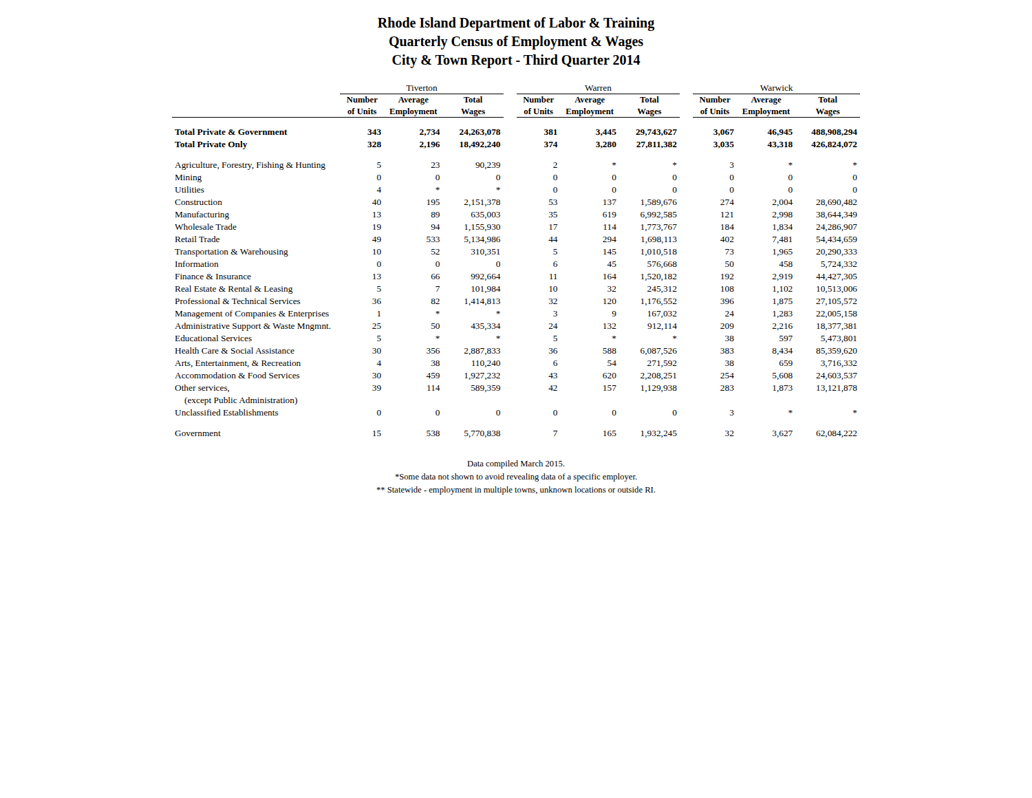Rhode Island Department of Labor & Training
Quarterly Census of Employment & Wages
City & Town Report - Third Quarter 2014
| | Tiverton | | Warren | | Warwick |
| --- | --- | --- | --- | --- | --- |
| | Number | Average | Total | | Number | Average | Total | | Number | Average | Total |
| | of Units | Employment | Wages | | of Units | Employment | Wages | | of Units | Employment | Wages |
| Total Private & Government | 343 | 2,734 | 24,263,078 | | 381 | 3,445 | 29,743,627 | | 3,067 | 46,945 | 488,908,294 |
| Total Private Only | 328 | 2,196 | 18,492,240 | | 374 | 3,280 | 27,811,382 | | 3,035 | 43,318 | 426,824,072 |
| Agriculture, Forestry, Fishing & Hunting | 5 | 23 | 90,239 | | 2 | * | * | | 3 | * | * |
| Mining | 0 | 0 | 0 | | 0 | 0 | 0 | | 0 | 0 | 0 |
| Utilities | 4 | * | * | | 0 | 0 | 0 | | 0 | 0 | 0 |
| Construction | 40 | 195 | 2,151,378 | | 53 | 137 | 1,589,676 | | 274 | 2,004 | 28,690,482 |
| Manufacturing | 13 | 89 | 635,003 | | 35 | 619 | 6,992,585 | | 121 | 2,998 | 38,644,349 |
| Wholesale Trade | 19 | 94 | 1,155,930 | | 17 | 114 | 1,773,767 | | 184 | 1,834 | 24,286,907 |
| Retail Trade | 49 | 533 | 5,134,986 | | 44 | 294 | 1,698,113 | | 402 | 7,481 | 54,434,659 |
| Transportation & Warehousing | 10 | 52 | 310,351 | | 5 | 145 | 1,010,518 | | 73 | 1,965 | 20,290,333 |
| Information | 0 | 0 | 0 | | 6 | 45 | 576,668 | | 50 | 458 | 5,724,332 |
| Finance & Insurance | 13 | 66 | 992,664 | | 11 | 164 | 1,520,182 | | 192 | 2,919 | 44,427,305 |
| Real Estate & Rental & Leasing | 5 | 7 | 101,984 | | 10 | 32 | 245,312 | | 108 | 1,102 | 10,513,006 |
| Professional & Technical Services | 36 | 82 | 1,414,813 | | 32 | 120 | 1,176,552 | | 396 | 1,875 | 27,105,572 |
| Management of Companies & Enterprises | 1 | * | * | | 3 | 9 | 167,032 | | 24 | 1,283 | 22,005,158 |
| Administrative Support & Waste Mngmnt. | 25 | 50 | 435,334 | | 24 | 132 | 912,114 | | 209 | 2,216 | 18,377,381 |
| Educational Services | 5 | * | * | | 5 | * | * | | 38 | 597 | 5,473,801 |
| Health Care & Social Assistance | 30 | 356 | 2,887,833 | | 36 | 588 | 6,087,526 | | 383 | 8,434 | 85,359,620 |
| Arts, Entertainment, & Recreation | 4 | 38 | 110,240 | | 6 | 54 | 271,592 | | 38 | 659 | 3,716,332 |
| Accommodation & Food Services | 30 | 459 | 1,927,232 | | 43 | 620 | 2,208,251 | | 254 | 5,608 | 24,603,537 |
| Other services, | 39 | 114 | 589,359 | | 42 | 157 | 1,129,938 | | 283 | 1,873 | 13,121,878 |
| (except Public Administration) | | | | | | | | | | | |
| Unclassified Establishments | 0 | 0 | 0 | | 0 | 0 | 0 | | 3 | * | * |
| Government | 15 | 538 | 5,770,838 | | 7 | 165 | 1,932,245 | | 32 | 3,627 | 62,084,222 |
Data compiled March 2015.
*Some data not shown to avoid revealing data of a specific employer.
** Statewide - employment in multiple towns, unknown locations or outside RI.